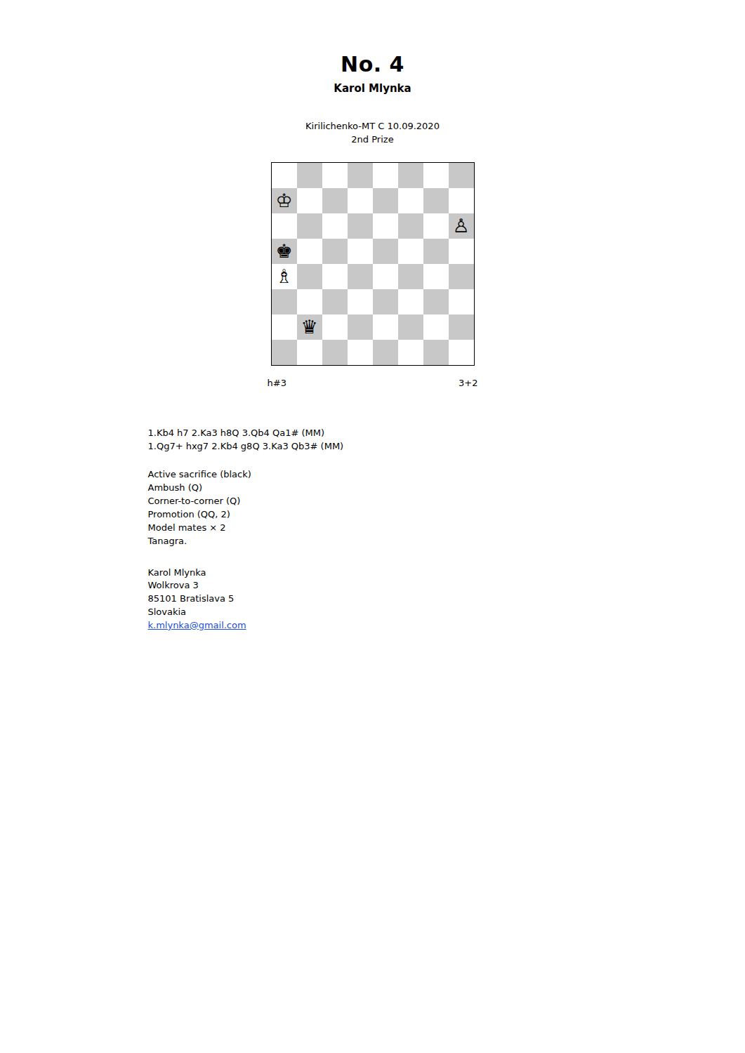No. 4
Karol Mlynka
Kirilichenko-MT C 10.09.2020
2nd Prize
| ♔ | | | | | | | |
| | | | | | | | ♙ |
| ♚ | | | | | | | |
| ♗ | | | | | | | |
| | ♛ | | | | | | |
h#3 3+2
1.Kb4 h7 2.Ka3 h8Q 3.Qb4 Qa1# (MM)
1.Qg7+ hxg7 2.Kb4 g8Q 3.Ka3 Qb3# (MM)
Active sacrifice (black)
Ambush (Q)
Corner-to-corner (Q)
Promotion (QQ, 2)
Model mates × 2
Tanagra.
Karol Mlynka
Wolkrova 3
85101 Bratislava 5
Slovakia
k.mlynka@gmail.com